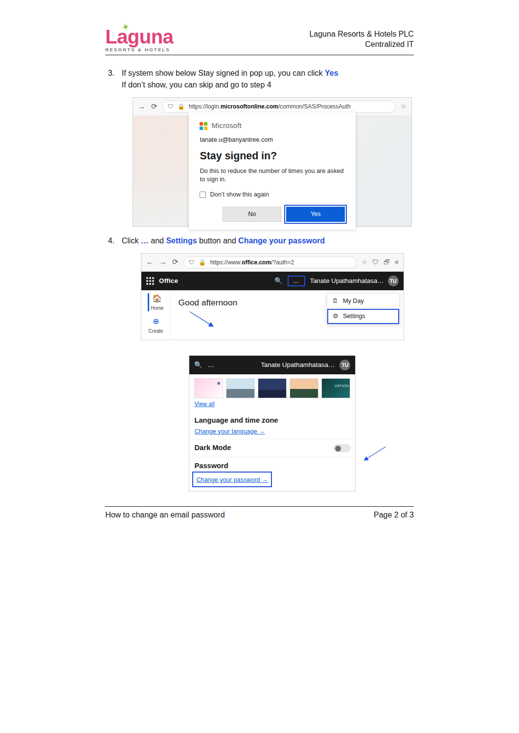Laguna✦
RESORTS & HOTELS
Laguna Resorts & Hotels PLC
Centralized IT
3.
If system show below Stay signed in pop up, you can click Yes
If don’t show, you can skip and go to step 4
→⟳
🛡 🔒 https://login.microsoftonline.com/common/SAS/ProcessAuth
☆
Microsoft
tanate.u@banyantree.com
Stay signed in?
Do this to reduce the number of times you are asked to sign in.
Don’t show this again
No
Yes
4.
Click … and Settings button and Change your password
←→⟳
🛡 🔒 https://www.office.com/?auth=2
☆🛡🗗≡
Office 🔍 … Tanate Upathamhatasa… TU
🏠 Home
⊕ Create
Good afternoon
🗓My Day
⚙Settings
🔍 … Tanate Upathamhatasa… TU
View all
Language and time zone
Change your language →
Dark Mode
Password
Change your password →
How to change an email password
Page 2 of 3